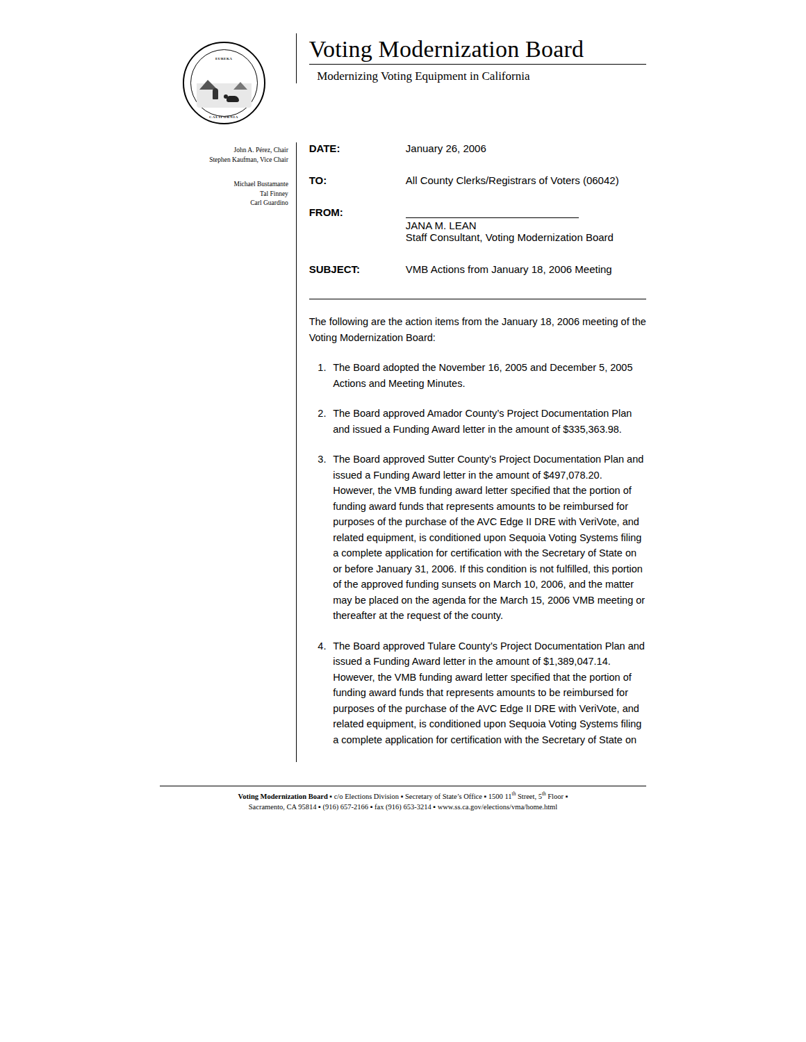EUREKA
CALIFORNIA
Voting Modernization Board
Modernizing Voting Equipment in California
John A. Pérez, Chair
Stephen Kaufman, Vice Chair
Michael Bustamante
Tal Finney
Carl Guardino
| DATE: | January 26, 2006 |
| TO: | All County Clerks/Registrars of Voters (06042) |
| FROM: | JANA M. LEAN Staff Consultant, Voting Modernization Board |
| SUBJECT: | VMB Actions from January 18, 2006 Meeting |
The following are the action items from the January 18, 2006 meeting of the Voting Modernization Board:
The Board adopted the November 16, 2005 and December 5, 2005 Actions and Meeting Minutes.
The Board approved Amador County’s Project Documentation Plan and issued a Funding Award letter in the amount of $335,363.98.
The Board approved Sutter County’s Project Documentation Plan and issued a Funding Award letter in the amount of $497,078.20. However, the VMB funding award letter specified that the portion of funding award funds that represents amounts to be reimbursed for purposes of the purchase of the AVC Edge II DRE with VeriVote, and related equipment, is conditioned upon Sequoia Voting Systems filing a complete application for certification with the Secretary of State on or before January 31, 2006. If this condition is not fulfilled, this portion of the approved funding sunsets on March 10, 2006, and the matter may be placed on the agenda for the March 15, 2006 VMB meeting or thereafter at the request of the county.
The Board approved Tulare County’s Project Documentation Plan and issued a Funding Award letter in the amount of $1,389,047.14. However, the VMB funding award letter specified that the portion of funding award funds that represents amounts to be reimbursed for purposes of the purchase of the AVC Edge II DRE with VeriVote, and related equipment, is conditioned upon Sequoia Voting Systems filing a complete application for certification with the Secretary of State on
Voting Modernization Board ▪ c/o Elections Division ▪ Secretary of State’s Office ▪ 1500 11th Street, 5th Floor ▪
Sacramento, CA 95814 ▪ (916) 657-2166 ▪ fax (916) 653-3214 ▪ www.ss.ca.gov/elections/vma/home.html